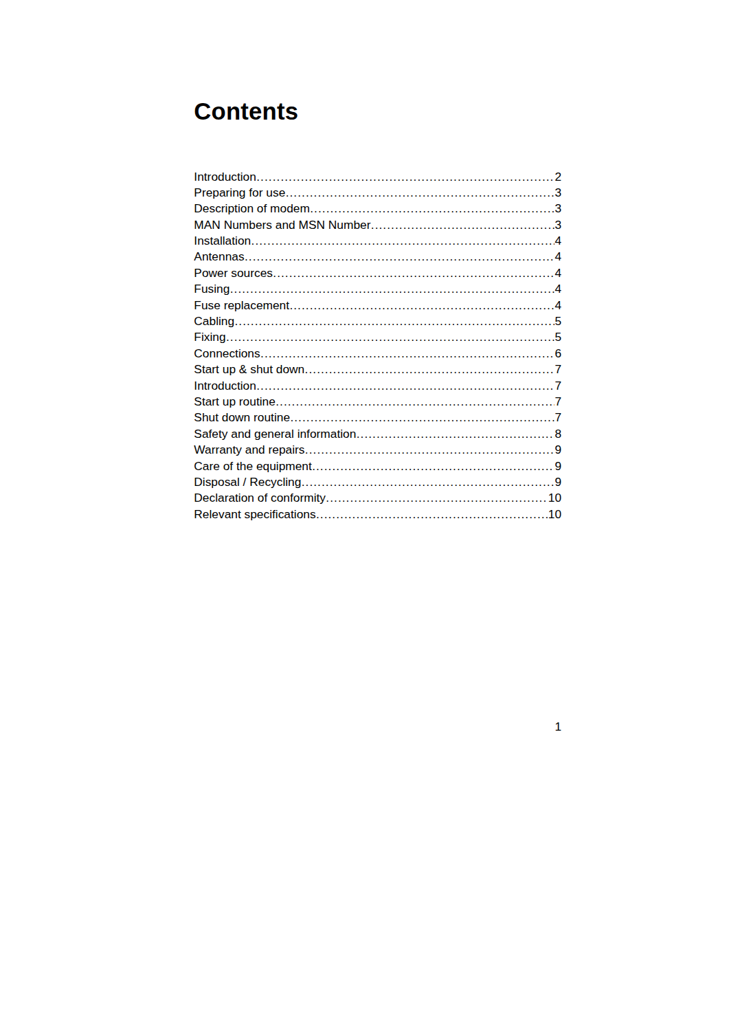Contents
Introduction .......................................................................................... 2
Preparing for use ................................................................................... 3
Description of modem ........................................................................ 3
MAN Numbers and MSN Number .................................................... 3
Installation .............................................................................................. 4
Antennas ......................................................................................... 4
Power sources ................................................................................ 4
Fusing ............................................................................................. 4
Fuse replacement ......................................................................... 4
Cabling ............................................................................................ 5
Fixing .............................................................................................. 5
Connections ........................................................................................... 6
Start up & shut down .............................................................................. 7
Introduction ...................................................................................... 7
Start up routine ................................................................................ 7
Shut down routine ............................................................................ 7
Safety and general information ............................................................. 8
Warranty and repairs .............................................................................. 9
Care of the equipment ............................................................................ 9
Disposal / Recycling ............................................................................... 9
Declaration of conformity ..................................................................... 10
Relevant specifications .................................................................... 10
1